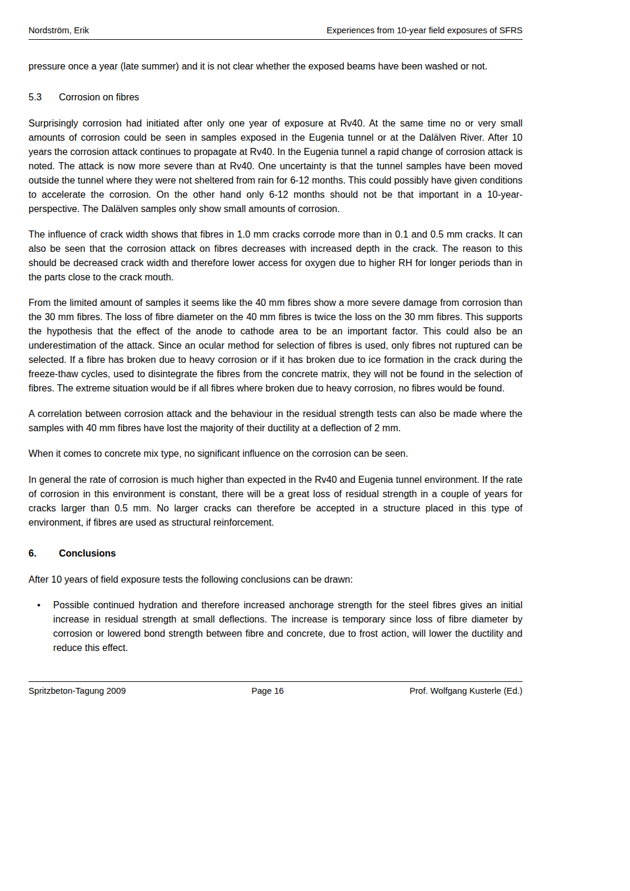Nordström, Erik
Experiences from 10-year field exposures of SFRS
pressure once a year (late summer) and it is not clear whether the exposed beams have been washed or not.
5.3 Corrosion on fibres
Surprisingly corrosion had initiated after only one year of exposure at Rv40. At the same time no or very small amounts of corrosion could be seen in samples exposed in the Eugenia tunnel or at the Dalälven River. After 10 years the corrosion attack continues to propagate at Rv40. In the Eugenia tunnel a rapid change of corrosion attack is noted. The attack is now more severe than at Rv40. One uncertainty is that the tunnel samples have been moved outside the tunnel where they were not sheltered from rain for 6-12 months. This could possibly have given conditions to accelerate the corrosion. On the other hand only 6-12 months should not be that important in a 10-year-perspective. The Dalälven samples only show small amounts of corrosion.
The influence of crack width shows that fibres in 1.0 mm cracks corrode more than in 0.1 and 0.5 mm cracks. It can also be seen that the corrosion attack on fibres decreases with increased depth in the crack. The reason to this should be decreased crack width and therefore lower access for oxygen due to higher RH for longer periods than in the parts close to the crack mouth.
From the limited amount of samples it seems like the 40 mm fibres show a more severe damage from corrosion than the 30 mm fibres. The loss of fibre diameter on the 40 mm fibres is twice the loss on the 30 mm fibres. This supports the hypothesis that the effect of the anode to cathode area to be an important factor. This could also be an underestimation of the attack. Since an ocular method for selection of fibres is used, only fibres not ruptured can be selected. If a fibre has broken due to heavy corrosion or if it has broken due to ice formation in the crack during the freeze-thaw cycles, used to disintegrate the fibres from the concrete matrix, they will not be found in the selection of fibres. The extreme situation would be if all fibres where broken due to heavy corrosion, no fibres would be found.
A correlation between corrosion attack and the behaviour in the residual strength tests can also be made where the samples with 40 mm fibres have lost the majority of their ductility at a deflection of 2 mm.
When it comes to concrete mix type, no significant influence on the corrosion can be seen.
In general the rate of corrosion is much higher than expected in the Rv40 and Eugenia tunnel environment. If the rate of corrosion in this environment is constant, there will be a great loss of residual strength in a couple of years for cracks larger than 0.5 mm. No larger cracks can therefore be accepted in a structure placed in this type of environment, if fibres are used as structural reinforcement.
6. Conclusions
After 10 years of field exposure tests the following conclusions can be drawn:
Possible continued hydration and therefore increased anchorage strength for the steel fibres gives an initial increase in residual strength at small deflections. The increase is temporary since loss of fibre diameter by corrosion or lowered bond strength between fibre and concrete, due to frost action, will lower the ductility and reduce this effect.
Spritzbeton-Tagung 2009
Page 16
Prof. Wolfgang Kusterle (Ed.)